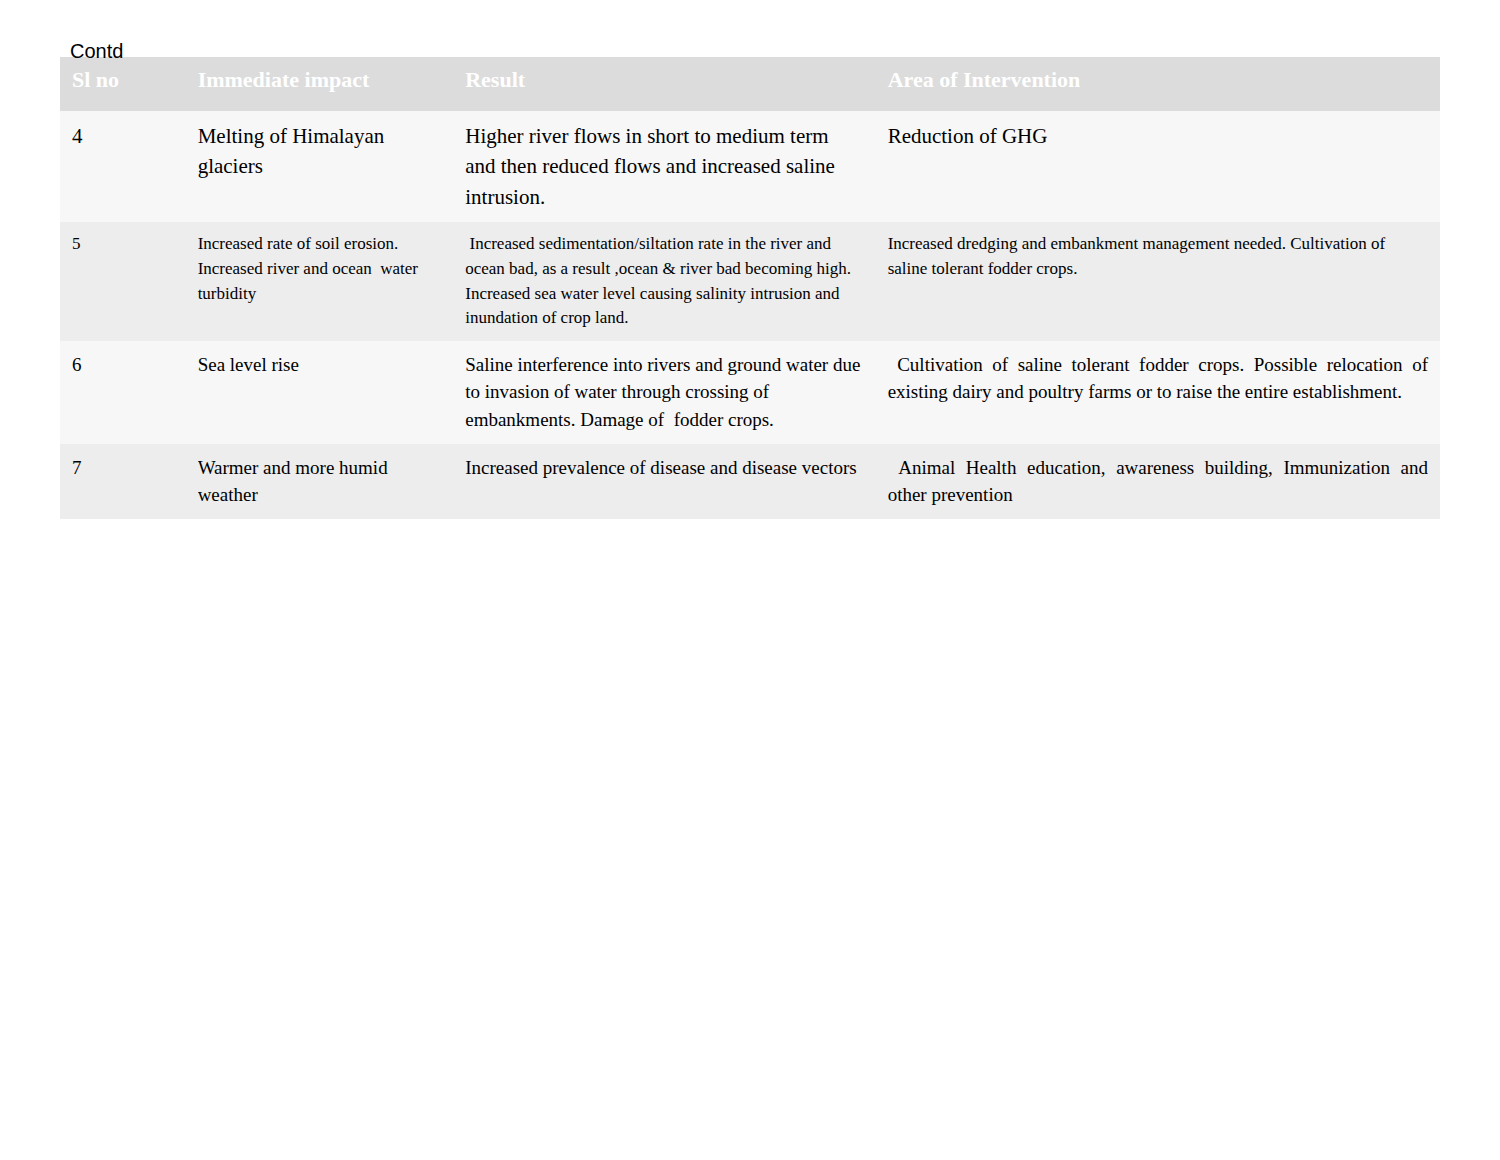Contd
| Sl no | Immediate impact | Result | Area of Intervention |
| --- | --- | --- | --- |
| 4 | Melting of Himalayan glaciers | Higher river flows in short to medium term and then reduced flows and increased saline intrusion. | Reduction of GHG |
| 5 | Increased rate of soil erosion. Increased river and ocean water turbidity | Increased sedimentation/siltation rate in the river and ocean bad, as a result ,ocean & river bad becoming high. Increased sea water level causing salinity intrusion and inundation of crop land. | Increased dredging and embankment management needed. Cultivation of saline tolerant fodder crops. |
| 6 | Sea level rise | Saline interference into rivers and ground water due to invasion of water through crossing of embankments. Damage of fodder crops. | Cultivation of saline tolerant fodder crops. Possible relocation of existing dairy and poultry farms or to raise the entire establishment. |
| 7 | Warmer and more humid weather | Increased prevalence of disease and disease vectors | Animal Health education, awareness building, Immunization and other prevention |